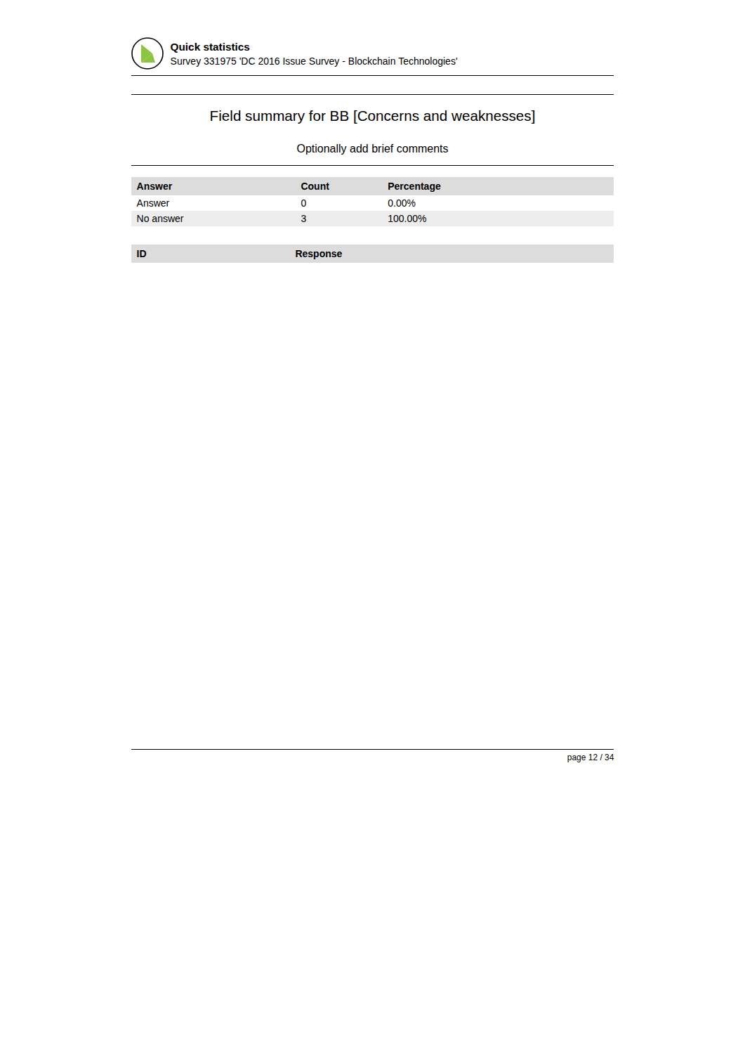Quick statistics
Survey 331975 'DC 2016 Issue Survey - Blockchain Technologies'
Field summary for BB [Concerns and weaknesses]
Optionally add brief comments
| Answer | Count | Percentage |
| --- | --- | --- |
| Answer | 0 | 0.00% |
| No answer | 3 | 100.00% |
| ID | Response |
| --- | --- |
page 12 / 34